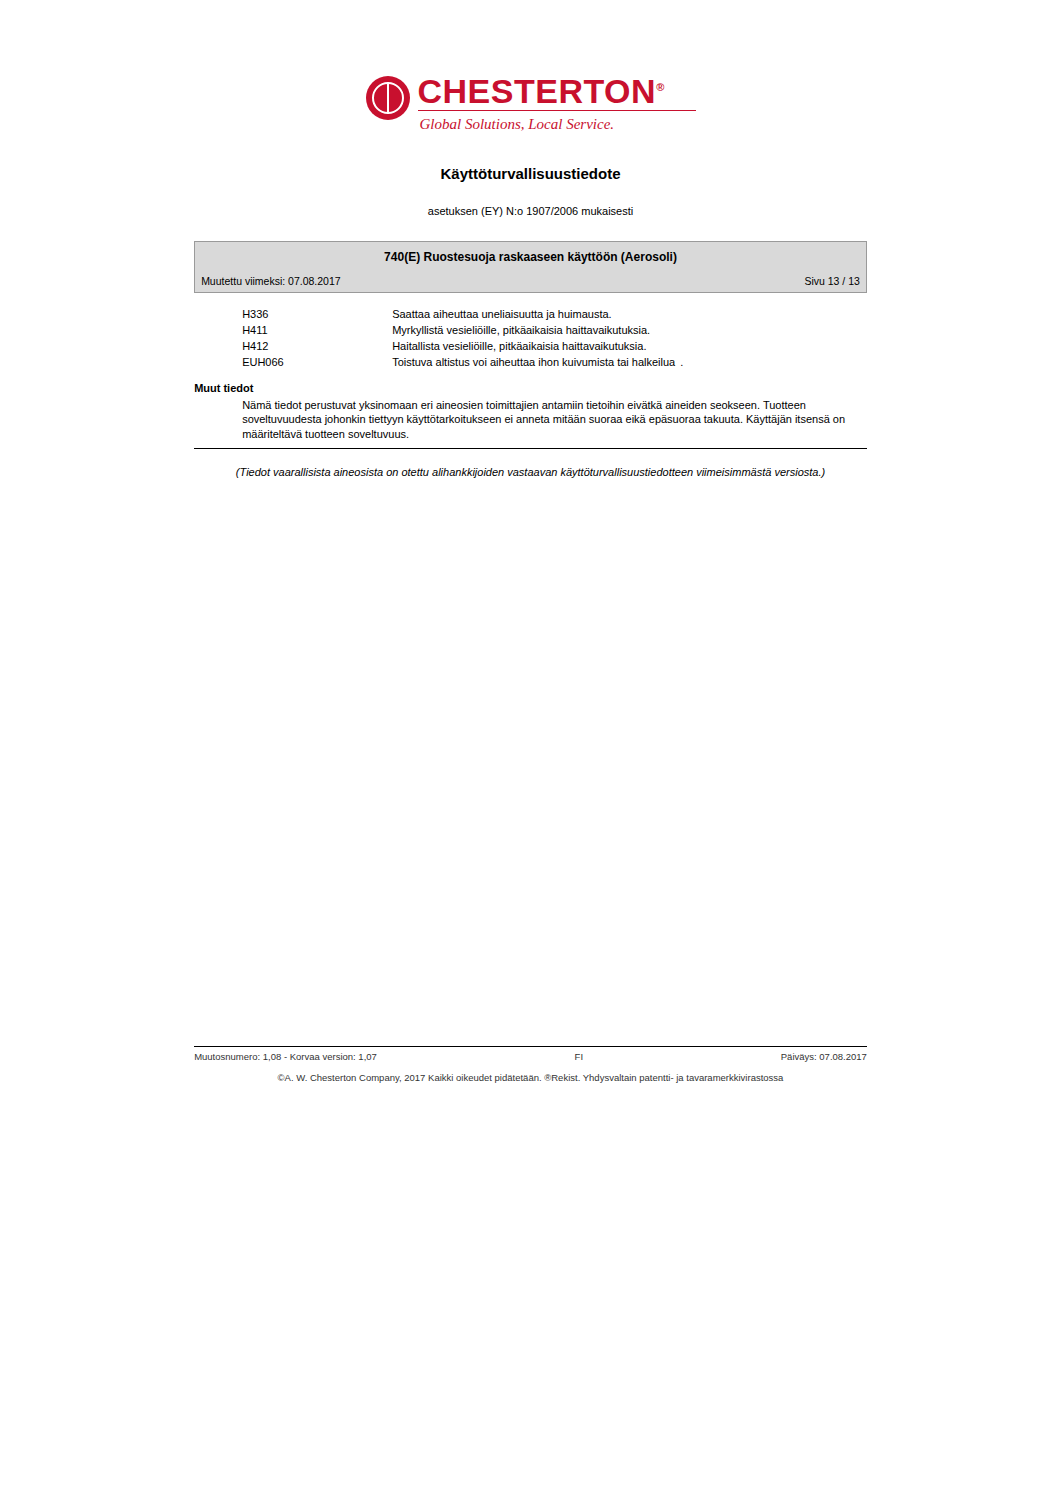CHESTERTON®
Global Solutions, Local Service.
Käyttöturvallisuustiedote
asetuksen (EY) N:o 1907/2006 mukaisesti
740(E) Ruostesuoja raskaaseen käyttöön (Aerosoli)
Muutettu viimeksi: 07.08.2017 Sivu 13 / 13
| H336 | Saattaa aiheuttaa uneliaisuutta ja huimausta. |
| H411 | Myrkyllistä vesieliöille, pitkäaikaisia haittavaikutuksia. |
| H412 | Haitallista vesieliöille, pitkäaikaisia haittavaikutuksia. |
| EUH066 | Toistuva altistus voi aiheuttaa ihon kuivumista tai halkeilua . |
Muut tiedot
Nämä tiedot perustuvat yksinomaan eri aineosien toimittajien antamiin tietoihin eivätkä aineiden seokseen. Tuotteen soveltuvuudesta johonkin tiettyyn käyttötarkoitukseen ei anneta mitään suoraa eikä epäsuoraa takuuta. Käyttäjän itsensä on määriteltävä tuotteen soveltuvuus.
(Tiedot vaarallisista aineosista on otettu alihankkijoiden vastaavan käyttöturvallisuustiedotteen viimeisimmästä versiosta.)
Muutosnumero: 1,08 - Korvaa version: 1,07 FI Päiväys: 07.08.2017
©A. W. Chesterton Company, 2017 Kaikki oikeudet pidätetään. ®Rekist. Yhdysvaltain patentti- ja tavaramerkkivirastossa